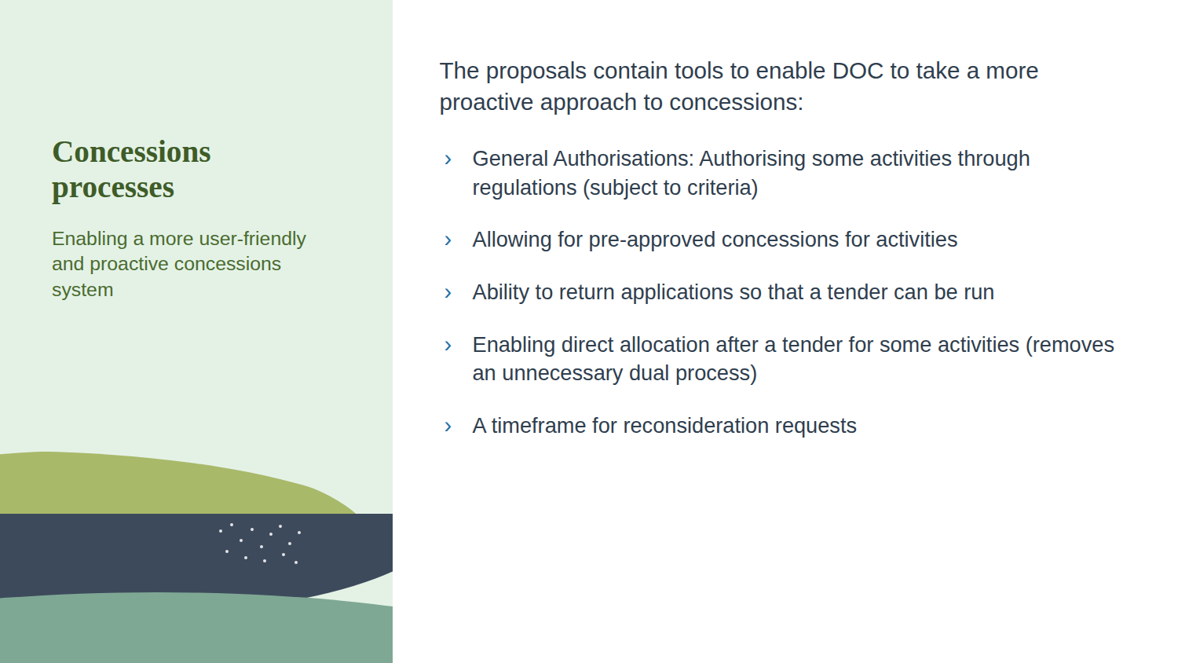Concessions
processes
Enabling a more user-friendly and proactive concessions system
The proposals contain tools to enable DOC to take a more proactive approach to concessions:
General Authorisations: Authorising some activities through regulations (subject to criteria)
Allowing for pre-approved concessions for activities
Ability to return applications so that a tender can be run
Enabling direct allocation after a tender for some activities (removes an unnecessary dual process)
A timeframe for reconsideration requests